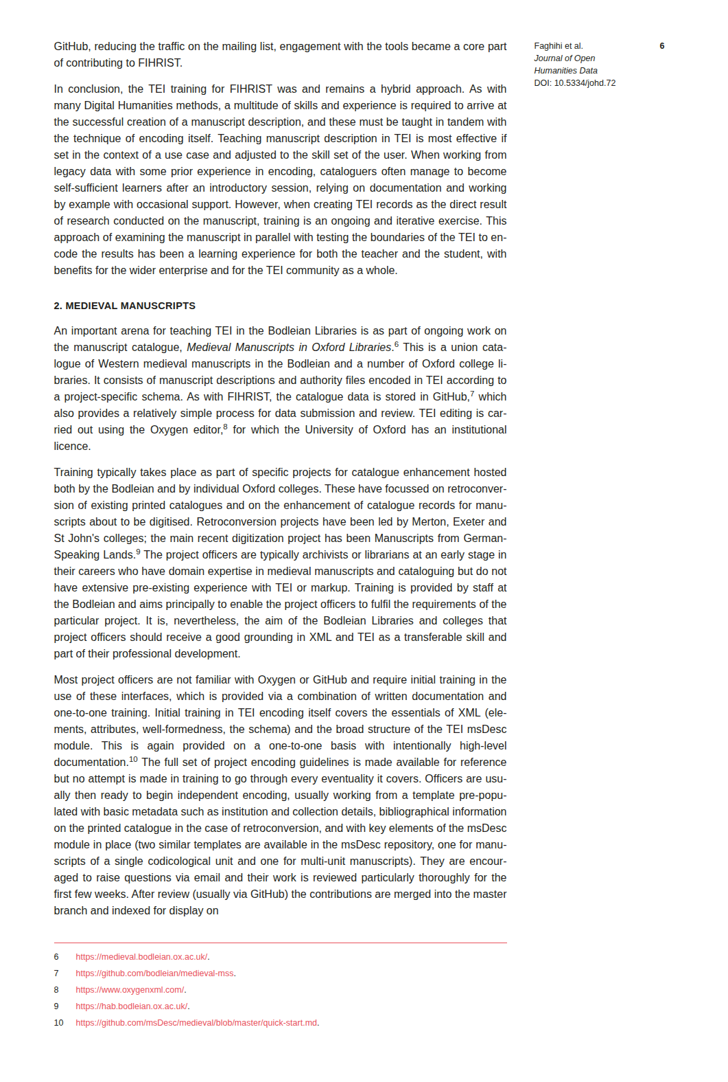GitHub, reducing the traffic on the mailing list, engagement with the tools became a core part of contributing to FIHRIST.
In conclusion, the TEI training for FIHRIST was and remains a hybrid approach. As with many Digital Humanities methods, a multitude of skills and experience is required to arrive at the successful creation of a manuscript description, and these must be taught in tandem with the technique of encoding itself. Teaching manuscript description in TEI is most effective if set in the context of a use case and adjusted to the skill set of the user. When working from legacy data with some prior experience in encoding, cataloguers often manage to become self-sufficient learners after an introductory session, relying on documentation and working by example with occasional support. However, when creating TEI records as the direct result of research conducted on the manuscript, training is an ongoing and iterative exercise. This approach of examining the manuscript in parallel with testing the boundaries of the TEI to encode the results has been a learning experience for both the teacher and the student, with benefits for the wider enterprise and for the TEI community as a whole.
2. Medieval Manuscripts
An important arena for teaching TEI in the Bodleian Libraries is as part of ongoing work on the manuscript catalogue, Medieval Manuscripts in Oxford Libraries.6 This is a union catalogue of Western medieval manuscripts in the Bodleian and a number of Oxford college libraries. It consists of manuscript descriptions and authority files encoded in TEI according to a project-specific schema. As with FIHRIST, the catalogue data is stored in GitHub,7 which also provides a relatively simple process for data submission and review. TEI editing is carried out using the Oxygen editor,8 for which the University of Oxford has an institutional licence.
Training typically takes place as part of specific projects for catalogue enhancement hosted both by the Bodleian and by individual Oxford colleges. These have focussed on retroconversion of existing printed catalogues and on the enhancement of catalogue records for manuscripts about to be digitised. Retroconversion projects have been led by Merton, Exeter and St John's colleges; the main recent digitization project has been Manuscripts from German-Speaking Lands.9 The project officers are typically archivists or librarians at an early stage in their careers who have domain expertise in medieval manuscripts and cataloguing but do not have extensive pre-existing experience with TEI or markup. Training is provided by staff at the Bodleian and aims principally to enable the project officers to fulfil the requirements of the particular project. It is, nevertheless, the aim of the Bodleian Libraries and colleges that project officers should receive a good grounding in XML and TEI as a transferable skill and part of their professional development.
Most project officers are not familiar with Oxygen or GitHub and require initial training in the use of these interfaces, which is provided via a combination of written documentation and one-to-one training. Initial training in TEI encoding itself covers the essentials of XML (elements, attributes, well-formedness, the schema) and the broad structure of the TEI msDesc module. This is again provided on a one-to-one basis with intentionally high-level documentation.10 The full set of project encoding guidelines is made available for reference but no attempt is made in training to go through every eventuality it covers. Officers are usually then ready to begin independent encoding, usually working from a template pre-populated with basic metadata such as institution and collection details, bibliographical information on the printed catalogue in the case of retroconversion, and with key elements of the msDesc module in place (two similar templates are available in the msDesc repository, one for manuscripts of a single codicological unit and one for multi-unit manuscripts). They are encouraged to raise questions via email and their work is reviewed particularly thoroughly for the first few weeks. After review (usually via GitHub) the contributions are merged into the master branch and indexed for display on
6 https://medieval.bodleian.ox.ac.uk/.
7 https://github.com/bodleian/medieval-mss.
8 https://www.oxygenxml.com/.
9 https://hab.bodleian.ox.ac.uk/.
10 https://github.com/msDesc/medieval/blob/master/quick-start.md.
Faghihi et al. 6
Journal of Open
Humanities Data
DOI: 10.5334/johd.72